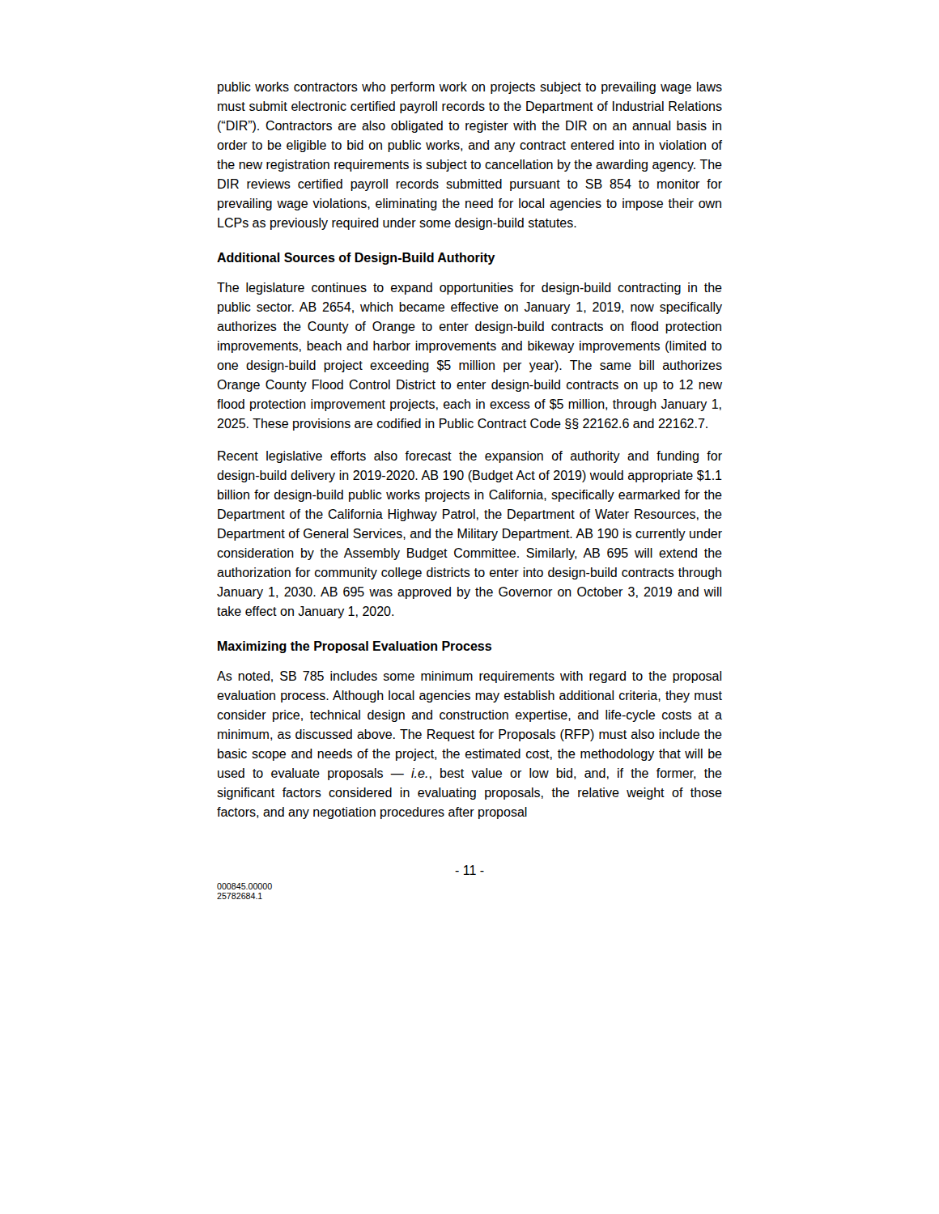public works contractors who perform work on projects subject to prevailing wage laws must submit electronic certified payroll records to the Department of Industrial Relations (“DIR”). Contractors are also obligated to register with the DIR on an annual basis in order to be eligible to bid on public works, and any contract entered into in violation of the new registration requirements is subject to cancellation by the awarding agency. The DIR reviews certified payroll records submitted pursuant to SB 854 to monitor for prevailing wage violations, eliminating the need for local agencies to impose their own LCPs as previously required under some design-build statutes.
Additional Sources of Design-Build Authority
The legislature continues to expand opportunities for design-build contracting in the public sector. AB 2654, which became effective on January 1, 2019, now specifically authorizes the County of Orange to enter design-build contracts on flood protection improvements, beach and harbor improvements and bikeway improvements (limited to one design-build project exceeding $5 million per year). The same bill authorizes Orange County Flood Control District to enter design-build contracts on up to 12 new flood protection improvement projects, each in excess of $5 million, through January 1, 2025. These provisions are codified in Public Contract Code §§ 22162.6 and 22162.7.
Recent legislative efforts also forecast the expansion of authority and funding for design-build delivery in 2019-2020. AB 190 (Budget Act of 2019) would appropriate $1.1 billion for design-build public works projects in California, specifically earmarked for the Department of the California Highway Patrol, the Department of Water Resources, the Department of General Services, and the Military Department. AB 190 is currently under consideration by the Assembly Budget Committee. Similarly, AB 695 will extend the authorization for community college districts to enter into design-build contracts through January 1, 2030. AB 695 was approved by the Governor on October 3, 2019 and will take effect on January 1, 2020.
Maximizing the Proposal Evaluation Process
As noted, SB 785 includes some minimum requirements with regard to the proposal evaluation process. Although local agencies may establish additional criteria, they must consider price, technical design and construction expertise, and life-cycle costs at a minimum, as discussed above. The Request for Proposals (RFP) must also include the basic scope and needs of the project, the estimated cost, the methodology that will be used to evaluate proposals — i.e., best value or low bid, and, if the former, the significant factors considered in evaluating proposals, the relative weight of those factors, and any negotiation procedures after proposal
- 11 -
000845.00000
25782684.1